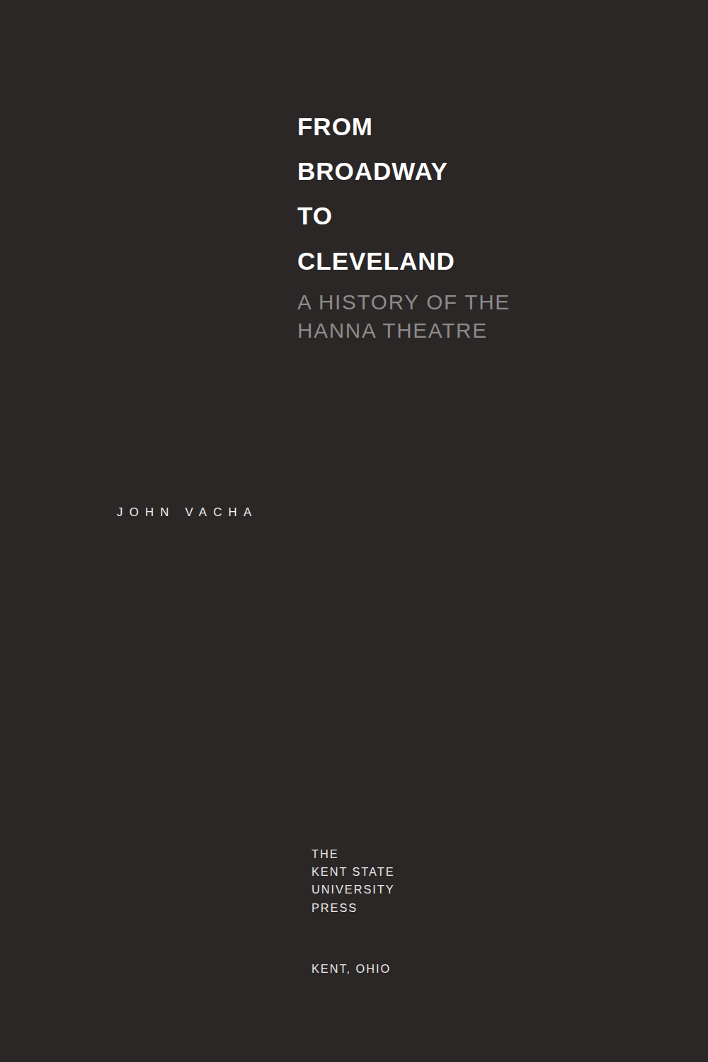From Broadway to Cleveland
A History of the Hanna Theatre
John Vacha
The Kent State University Press
Kent, Ohio